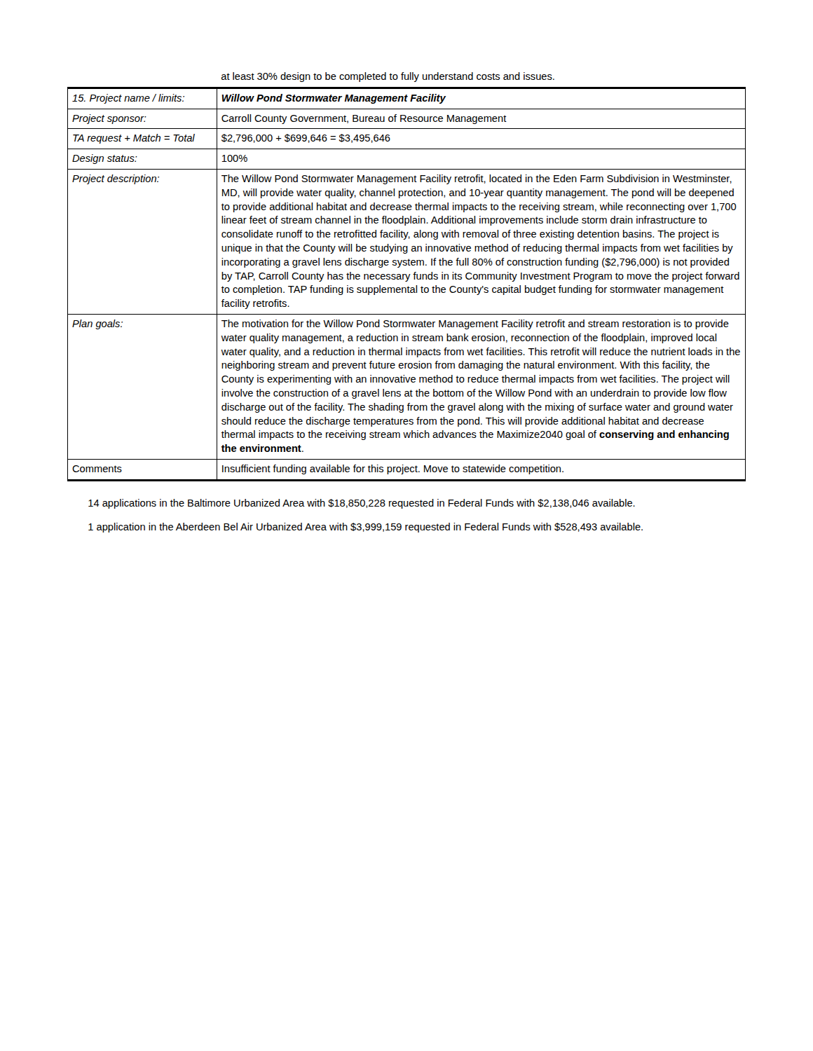| | at least 30% design to be completed to fully understand costs and issues. |
| 15. Project name / limits: | Willow Pond Stormwater Management Facility |
| Project sponsor: | Carroll County Government, Bureau of Resource Management |
| TA request + Match = Total | $2,796,000 + $699,646 = $3,495,646 |
| Design status: | 100% |
| Project description: | The Willow Pond Stormwater Management Facility retrofit, located in the Eden Farm Subdivision in Westminster, MD, will provide water quality, channel protection, and 10-year quantity management. The pond will be deepened to provide additional habitat and decrease thermal impacts to the receiving stream, while reconnecting over 1,700 linear feet of stream channel in the floodplain. Additional improvements include storm drain infrastructure to consolidate runoff to the retrofitted facility, along with removal of three existing detention basins. The project is unique in that the County will be studying an innovative method of reducing thermal impacts from wet facilities by incorporating a gravel lens discharge system. If the full 80% of construction funding ($2,796,000) is not provided by TAP, Carroll County has the necessary funds in its Community Investment Program to move the project forward to completion. TAP funding is supplemental to the County's capital budget funding for stormwater management facility retrofits. |
| Plan goals: | The motivation for the Willow Pond Stormwater Management Facility retrofit and stream restoration is to provide water quality management, a reduction in stream bank erosion, reconnection of the floodplain, improved local water quality, and a reduction in thermal impacts from wet facilities. This retrofit will reduce the nutrient loads in the neighboring stream and prevent future erosion from damaging the natural environment. With this facility, the County is experimenting with an innovative method to reduce thermal impacts from wet facilities. The project will involve the construction of a gravel lens at the bottom of the Willow Pond with an underdrain to provide low flow discharge out of the facility. The shading from the gravel along with the mixing of surface water and ground water should reduce the discharge temperatures from the pond. This will provide additional habitat and decrease thermal impacts to the receiving stream which advances the Maximize2040 goal of conserving and enhancing the environment . |
| Comments | Insufficient funding available for this project. Move to statewide competition. |
14 applications in the Baltimore Urbanized Area with $18,850,228 requested in Federal Funds with $2,138,046 available.
1 application in the Aberdeen Bel Air Urbanized Area with $3,999,159 requested in Federal Funds with $528,493 available.